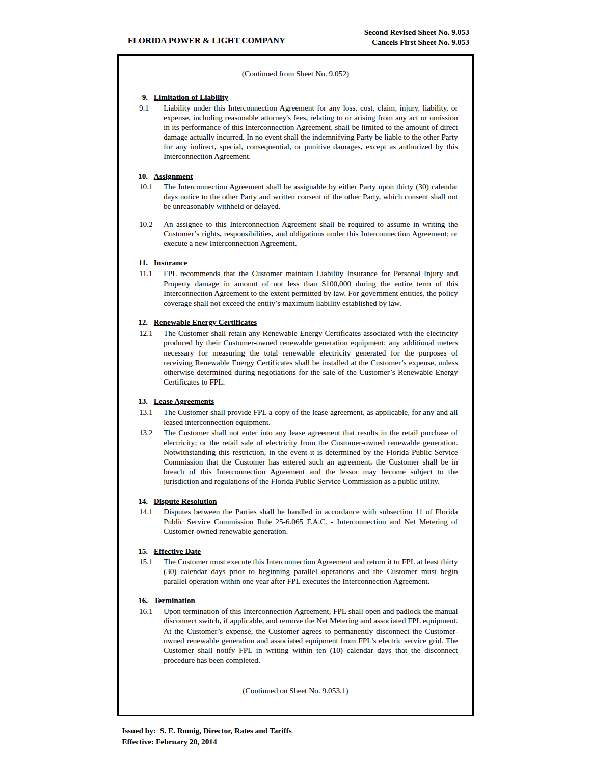FLORIDA POWER & LIGHT COMPANY
Second Revised Sheet No. 9.053
Cancels First Sheet No. 9.053
(Continued from Sheet No. 9.052)
9.
Limitation of Liability
9.1
Liability under this Interconnection Agreement for any loss, cost, claim, injury, liability, or expense, including reasonable attorney's fees, relating to or arising from any act or omission in its performance of this Interconnection Agreement, shall be limited to the amount of direct damage actually incurred. In no event shall the indemnifying Party be liable to the other Party for any indirect, special, consequential, or punitive damages, except as authorized by this Interconnection Agreement.
10.
Assignment
10.1
The Interconnection Agreement shall be assignable by either Party upon thirty (30) calendar days notice to the other Party and written consent of the other Party, which consent shall not be unreasonably withheld or delayed.
10.2
An assignee to this Interconnection Agreement shall be required to assume in writing the Customer’s rights, responsibilities, and obligations under this Interconnection Agreement; or execute a new Interconnection Agreement.
11.
Insurance
11.1
FPL recommends that the Customer maintain Liability Insurance for Personal Injury and Property damage in amount of not less than $100,000 during the entire term of this Interconnection Agreement to the extent permitted by law. For government entities, the policy coverage shall not exceed the entity’s maximum liability established by law.
12.
Renewable Energy Certificates
12.1
The Customer shall retain any Renewable Energy Certificates associated with the electricity produced by their Customer-owned renewable generation equipment; any additional meters necessary for measuring the total renewable electricity generated for the purposes of receiving Renewable Energy Certificates shall be installed at the Customer’s expense, unless otherwise determined during negotiations for the sale of the Customer’s Renewable Energy Certificates to FPL.
13.
Lease Agreements
13.1
The Customer shall provide FPL a copy of the lease agreement, as applicable, for any and all leased interconnection equipment.
13.2
The Customer shall not enter into any lease agreement that results in the retail purchase of electricity; or the retail sale of electricity from the Customer-owned renewable generation. Notwithstanding this restriction, in the event it is determined by the Florida Public Service Commission that the Customer has entered such an agreement, the Customer shall be in breach of this Interconnection Agreement and the lessor may become subject to the jurisdiction and regulations of the Florida Public Service Commission as a public utility.
14.
Dispute Resolution
14.1
Disputes between the Parties shall be handled in accordance with subsection 11 of Florida Public Service Commission Rule 25-6.065 F.A.C. - Interconnection and Net Metering of Customer-owned renewable generation.
15.
Effective Date
15.1
The Customer must execute this Interconnection Agreement and return it to FPL at least thirty (30) calendar days prior to beginning parallel operations and the Customer must begin parallel operation within one year after FPL executes the Interconnection Agreement.
16.
Termination
16.1
Upon termination of this Interconnection Agreement, FPL shall open and padlock the manual disconnect switch, if applicable, and remove the Net Metering and associated FPL equipment. At the Customer’s expense, the Customer agrees to permanently disconnect the Customer-owned renewable generation and associated equipment from FPL’s electric service grid. The Customer shall notify FPL in writing within ten (10) calendar days that the disconnect procedure has been completed.
(Continued on Sheet No. 9.053.1)
Issued by: S. E. Romig, Director, Rates and Tariffs
Effective: February 20, 2014